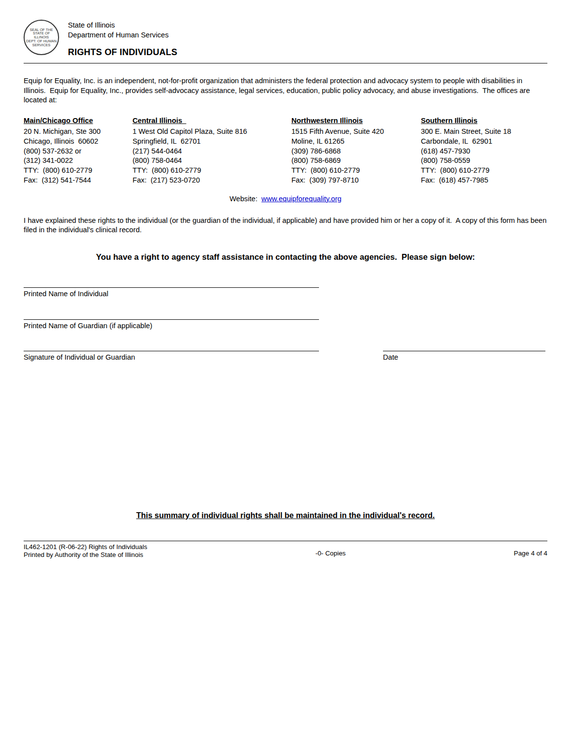SEAL OF THE STATE OF ILLINOIS
DEPT. OF HUMAN SERVICES
State of Illinois
Department of Human Services
RIGHTS OF INDIVIDUALS
Equip for Equality, Inc. is an independent, not-for-profit organization that administers the federal protection and advocacy system to people with disabilities in Illinois. Equip for Equality, Inc., provides self-advocacy assistance, legal services, education, public policy advocacy, and abuse investigations. The offices are located at:
| Main/Chicago Office | Central Illinois | Northwestern Illinois | Southern Illinois |
| --- | --- | --- | --- |
| 20 N. Michigan, Ste 300 | 1 West Old Capitol Plaza, Suite 816 | 1515 Fifth Avenue, Suite 420 | 300 E. Main Street, Suite 18 |
| Chicago, Illinois 60602 | Springfield, IL 62701 | Moline, IL 61265 | Carbondale, IL 62901 |
| (800) 537-2632 or | (217) 544-0464 | (309) 786-6868 | (618) 457-7930 |
| (312) 341-0022 | (800) 758-0464 | (800) 758-6869 | (800) 758-0559 |
| TTY: (800) 610-2779 | TTY: (800) 610-2779 | TTY: (800) 610-2779 | TTY: (800) 610-2779 |
| Fax: (312) 541-7544 | Fax: (217) 523-0720 | Fax: (309) 797-8710 | Fax: (618) 457-7985 |
Website: www.equipforequality.org
I have explained these rights to the individual (or the guardian of the individual, if applicable) and have provided him or her a copy of it. A copy of this form has been filed in the individual's clinical record.
You have a right to agency staff assistance in contacting the above agencies. Please sign below:
Printed Name of Individual
Printed Name of Guardian (if applicable)
Signature of Individual or Guardian
Date
This summary of individual rights shall be maintained in the individual's record.
IL462-1201 (R-06-22) Rights of Individuals
Printed by Authority of the State of Illinois
-0- Copies
Page 4 of 4